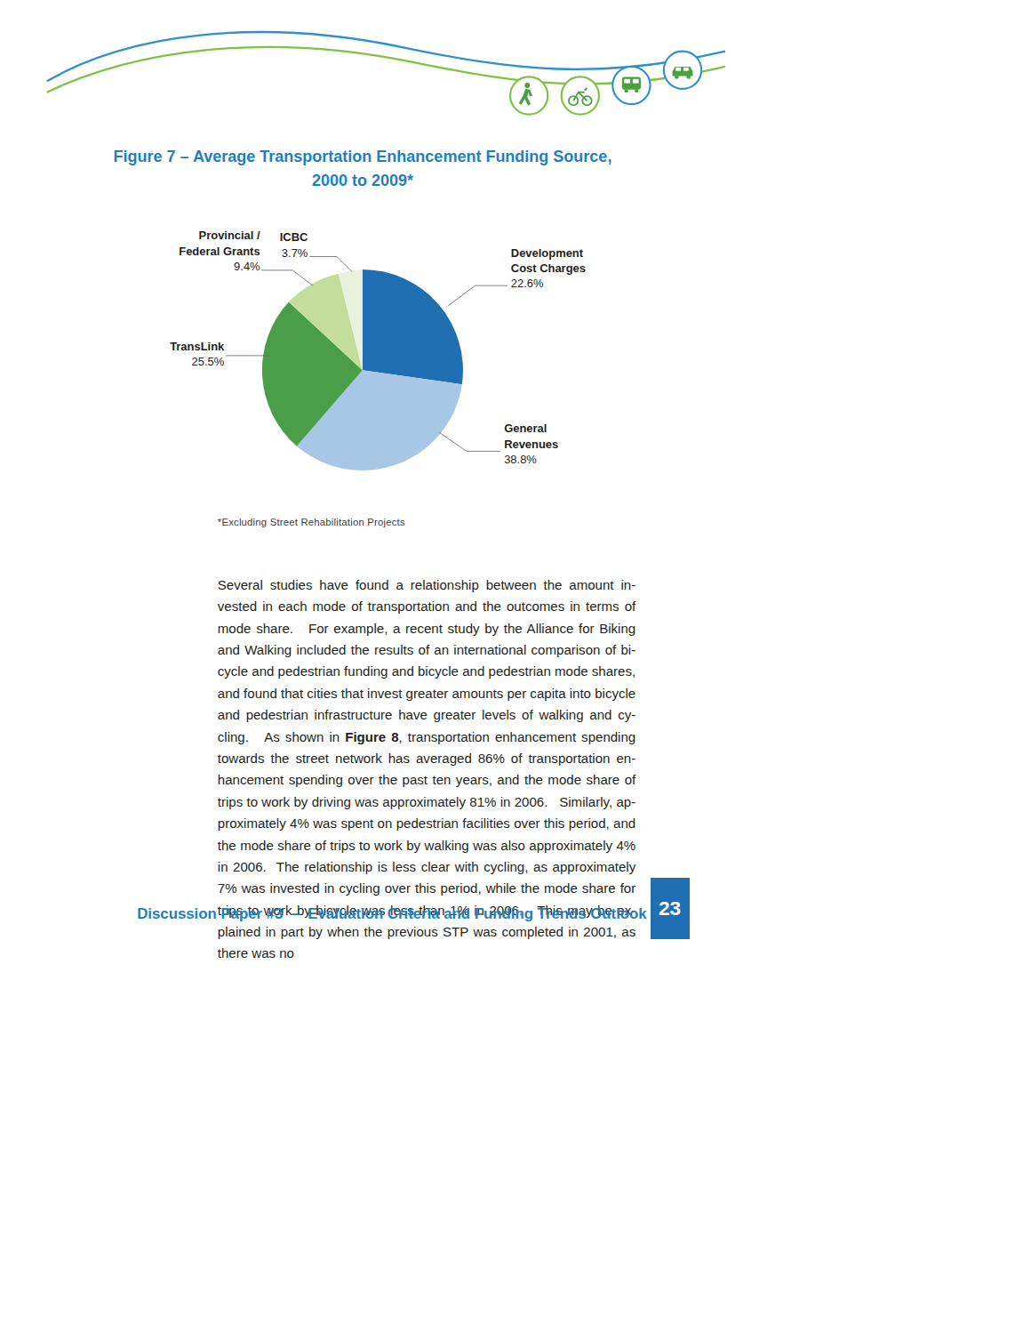Figure 7 – Average Transportation Enhancement Funding Source,
2000 to 2009*
Pie centre (330,195) radius 118. Slices (clockwise from 12 o'clock): Development Cost Charges 22.6% -> 81.36° General Revenues 38.8% -> 139.68° TransLink 25.5% -> 91.80° Provincial/Federal 9.4% -> 33.84° ICBC 3.7% -> 13.32° ICBC 3.7% Provincial / Federal Grants 9.4% TransLink 25.5% Development Cost Charges 22.6% General Revenues 38.8%
*Excluding Street Rehabilitation Projects
Several studies have found a relationship between the amount invested in each mode of transportation and the outcomes in terms of mode share. For example, a recent study by the Alliance for Biking and Walking included the results of an international comparison of bicycle and pedestrian funding and bicycle and pedestrian mode shares, and found that cities that invest greater amounts per capita into bicycle and pedestrian infrastructure have greater levels of walking and cycling. As shown in Figure 8, transportation enhancement spending towards the street network has averaged 86% of transportation enhancement spending over the past ten years, and the mode share of trips to work by driving was approximately 81% in 2006. Similarly, approximately 4% was spent on pedestrian facilities over this period, and the mode share of trips to work by walking was also approximately 4% in 2006. The relationship is less clear with cycling, as approximately 7% was invested in cycling over this period, while the mode share for trips to work by bicycle was less than 1% in 2006. This may be explained in part by when the previous STP was completed in 2001, as there was no
Discussion Paper #3 – Evaluation Criteria and Funding Trends Outlook
23